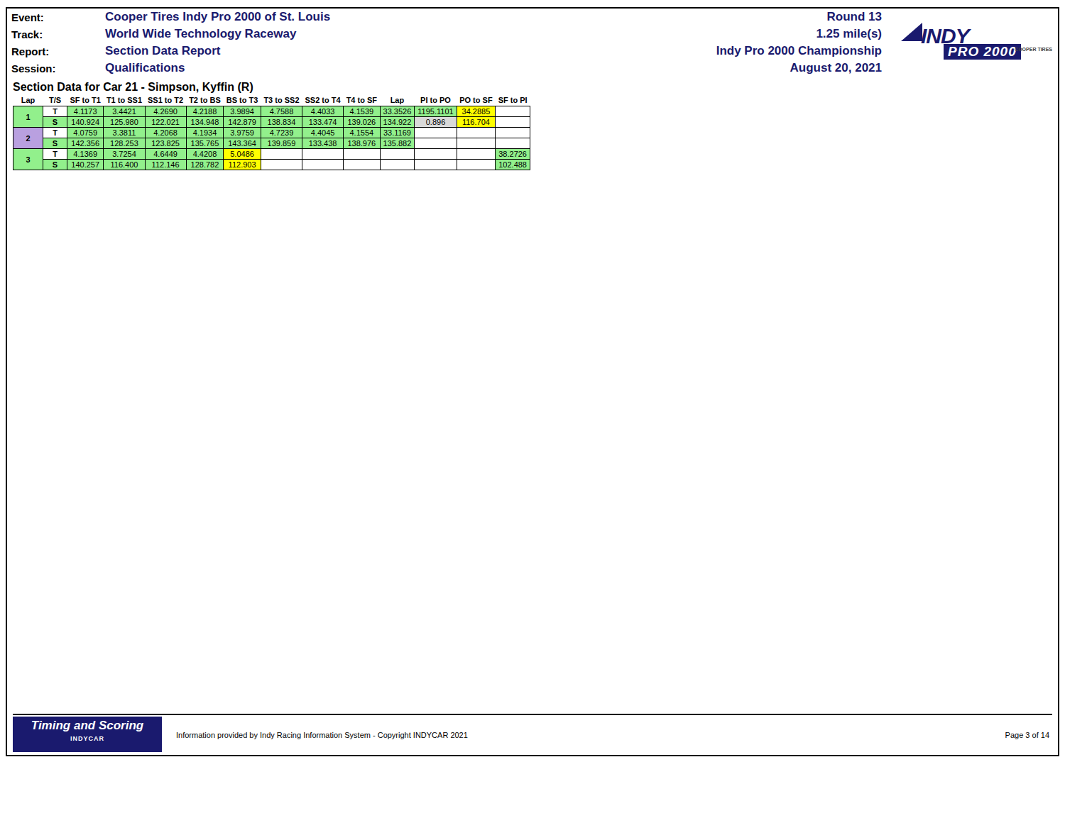| Event: | Cooper Tires Indy Pro 2000 of St. Louis | Round 13 | INDY PRO 2000 COOPER TIRES |
| Track: | World Wide Technology Raceway | 1.25 mile(s) |
| Report: | Section Data Report | Indy Pro 2000 Championship |
| Session: | Qualifications | August 20, 2021 |
Section Data for Car 21 - Simpson, Kyffin (R)
| Lap | T/S | SF to T1 | T1 to SS1 | SS1 to T2 | T2 to BS | BS to T3 | T3 to SS2 | SS2 to T4 | T4 to SF | Lap | PI to PO | PO to SF | SF to PI |
| --- | --- | --- | --- | --- | --- | --- | --- | --- | --- | --- | --- | --- | --- |
| 1 | T | 4.1173 | 3.4421 | 4.2690 | 4.2188 | 3.9894 | 4.7588 | 4.4033 | 4.1539 | 33.3526 | 1195.1101 | 34.2885 | |
| S | 140.924 | 125.980 | 122.021 | 134.948 | 142.879 | 138.834 | 133.474 | 139.026 | 134.922 | 0.896 | 116.704 | |
| 2 | T | 4.0759 | 3.3811 | 4.2068 | 4.1934 | 3.9759 | 4.7239 | 4.4045 | 4.1554 | 33.1169 | | | |
| S | 142.356 | 128.253 | 123.825 | 135.765 | 143.364 | 139.859 | 133.438 | 138.976 | 135.882 | | | |
| 3 | T | 4.1369 | 3.7254 | 4.6449 | 4.4208 | 5.0486 | | | | | | | 38.2726 |
| S | 140.257 | 116.400 | 112.146 | 128.782 | 112.903 | | | | | | | 102.488 |
Timing and Scoring
INDYCAR
Information provided by Indy Racing Information System - Copyright INDYCAR 2021
Page 3 of 14